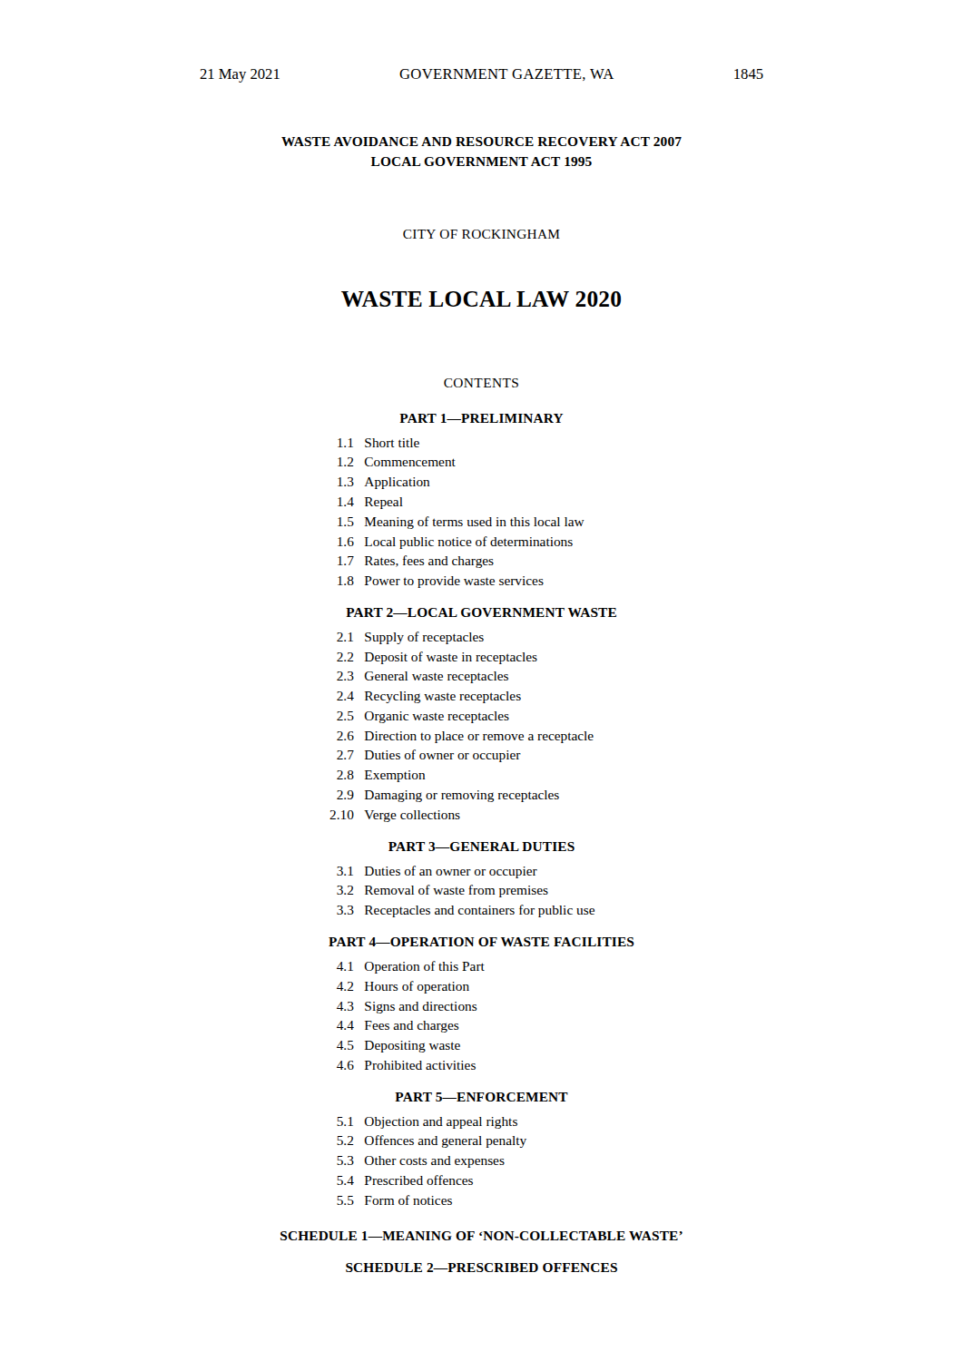21 May 2021 GOVERNMENT GAZETTE, WA 1845
WASTE AVOIDANCE AND RESOURCE RECOVERY ACT 2007
LOCAL GOVERNMENT ACT 1995
CITY OF ROCKINGHAM
WASTE LOCAL LAW 2020
CONTENTS
PART 1—PRELIMINARY
1.1 Short title
1.2 Commencement
1.3 Application
1.4 Repeal
1.5 Meaning of terms used in this local law
1.6 Local public notice of determinations
1.7 Rates, fees and charges
1.8 Power to provide waste services
PART 2—LOCAL GOVERNMENT WASTE
2.1 Supply of receptacles
2.2 Deposit of waste in receptacles
2.3 General waste receptacles
2.4 Recycling waste receptacles
2.5 Organic waste receptacles
2.6 Direction to place or remove a receptacle
2.7 Duties of owner or occupier
2.8 Exemption
2.9 Damaging or removing receptacles
2.10 Verge collections
PART 3—GENERAL DUTIES
3.1 Duties of an owner or occupier
3.2 Removal of waste from premises
3.3 Receptacles and containers for public use
PART 4—OPERATION OF WASTE FACILITIES
4.1 Operation of this Part
4.2 Hours of operation
4.3 Signs and directions
4.4 Fees and charges
4.5 Depositing waste
4.6 Prohibited activities
PART 5—ENFORCEMENT
5.1 Objection and appeal rights
5.2 Offences and general penalty
5.3 Other costs and expenses
5.4 Prescribed offences
5.5 Form of notices
SCHEDULE 1—MEANING OF ‘NON-COLLECTABLE WASTE’
SCHEDULE 2—PRESCRIBED OFFENCES